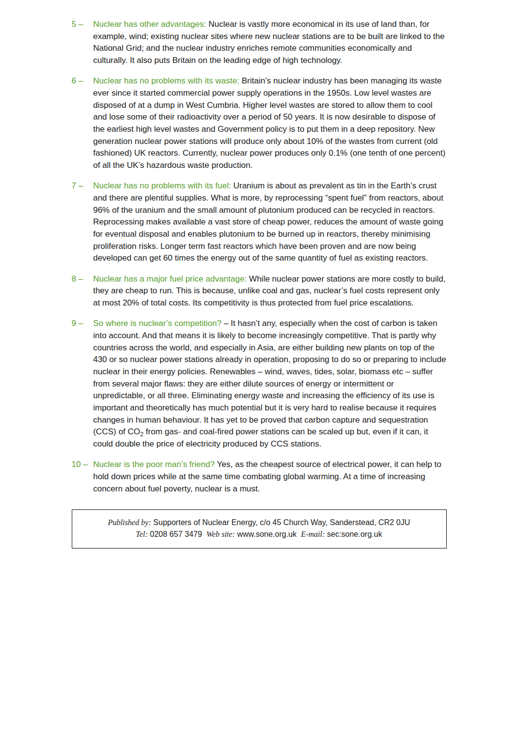5 – Nuclear has other advantages: Nuclear is vastly more economical in its use of land than, for example, wind; existing nuclear sites where new nuclear stations are to be built are linked to the National Grid; and the nuclear industry enriches remote communities economically and culturally. It also puts Britain on the leading edge of high technology.
6 – Nuclear has no problems with its waste: Britain’s nuclear industry has been managing its waste ever since it started commercial power supply operations in the 1950s. Low level wastes are disposed of at a dump in West Cumbria. Higher level wastes are stored to allow them to cool and lose some of their radioactivity over a period of 50 years. It is now desirable to dispose of the earliest high level wastes and Government policy is to put them in a deep repository. New generation nuclear power stations will produce only about 10% of the wastes from current (old fashioned) UK reactors. Currently, nuclear power produces only 0.1% (one tenth of one percent) of all the UK’s hazardous waste production.
7 – Nuclear has no problems with its fuel: Uranium is about as prevalent as tin in the Earth’s crust and there are plentiful supplies. What is more, by reprocessing “spent fuel” from reactors, about 96% of the uranium and the small amount of plutonium produced can be recycled in reactors. Reprocessing makes available a vast store of cheap power, reduces the amount of waste going for eventual disposal and enables plutonium to be burned up in reactors, thereby minimising proliferation risks. Longer term fast reactors which have been proven and are now being developed can get 60 times the energy out of the same quantity of fuel as existing reactors.
8 – Nuclear has a major fuel price advantage: While nuclear power stations are more costly to build, they are cheap to run. This is because, unlike coal and gas, nuclear’s fuel costs represent only at most 20% of total costs. Its competitivity is thus protected from fuel price escalations.
9 – So where is nuclear’s competition? – It hasn’t any, especially when the cost of carbon is taken into account. And that means it is likely to become increasingly competitive. That is partly why countries across the world, and especially in Asia, are either building new plants on top of the 430 or so nuclear power stations already in operation, proposing to do so or preparing to include nuclear in their energy policies. Renewables – wind, waves, tides, solar, biomass etc – suffer from several major flaws: they are either dilute sources of energy or intermittent or unpredictable, or all three. Eliminating energy waste and increasing the efficiency of its use is important and theoretically has much potential but it is very hard to realise because it requires changes in human behaviour. It has yet to be proved that carbon capture and sequestration (CCS) of CO2 from gas- and coal-fired power stations can be scaled up but, even if it can, it could double the price of electricity produced by CCS stations.
10 – Nuclear is the poor man’s friend? Yes, as the cheapest source of electrical power, it can help to hold down prices while at the same time combating global warming. At a time of increasing concern about fuel poverty, nuclear is a must.
Published by: Supporters of Nuclear Energy, c/o 45 Church Way, Sanderstead, CR2 0JU
Tel: 0208 657 3479 Web site: www.sone.org.uk E-mail: sec:sone.org.uk